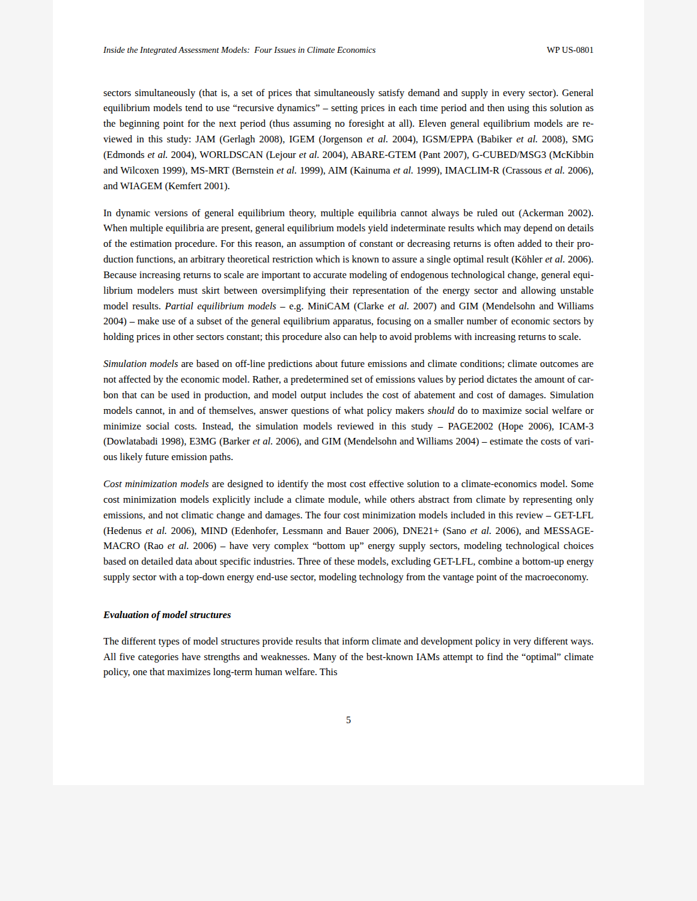Inside the Integrated Assessment Models: Four Issues in Climate Economics WP US-0801
sectors simultaneously (that is, a set of prices that simultaneously satisfy demand and supply in every sector). General equilibrium models tend to use “recursive dynamics” – setting prices in each time period and then using this solution as the beginning point for the next period (thus assuming no foresight at all). Eleven general equilibrium models are reviewed in this study: JAM (Gerlagh 2008), IGEM (Jorgenson et al. 2004), IGSM/EPPA (Babiker et al. 2008), SMG (Edmonds et al. 2004), WORLDSCAN (Lejour et al. 2004), ABARE-GTEM (Pant 2007), G-CUBED/MSG3 (McKibbin and Wilcoxen 1999), MS-MRT (Bernstein et al. 1999), AIM (Kainuma et al. 1999), IMACLIM-R (Crassous et al. 2006), and WIAGEM (Kemfert 2001).
In dynamic versions of general equilibrium theory, multiple equilibria cannot always be ruled out (Ackerman 2002). When multiple equilibria are present, general equilibrium models yield indeterminate results which may depend on details of the estimation procedure. For this reason, an assumption of constant or decreasing returns is often added to their production functions, an arbitrary theoretical restriction which is known to assure a single optimal result (Köhler et al. 2006). Because increasing returns to scale are important to accurate modeling of endogenous technological change, general equilibrium modelers must skirt between oversimplifying their representation of the energy sector and allowing unstable model results. Partial equilibrium models – e.g. MiniCAM (Clarke et al. 2007) and GIM (Mendelsohn and Williams 2004) – make use of a subset of the general equilibrium apparatus, focusing on a smaller number of economic sectors by holding prices in other sectors constant; this procedure also can help to avoid problems with increasing returns to scale.
Simulation models are based on off-line predictions about future emissions and climate conditions; climate outcomes are not affected by the economic model. Rather, a predetermined set of emissions values by period dictates the amount of carbon that can be used in production, and model output includes the cost of abatement and cost of damages. Simulation models cannot, in and of themselves, answer questions of what policy makers should do to maximize social welfare or minimize social costs. Instead, the simulation models reviewed in this study – PAGE2002 (Hope 2006), ICAM-3 (Dowlatabadi 1998), E3MG (Barker et al. 2006), and GIM (Mendelsohn and Williams 2004) – estimate the costs of various likely future emission paths.
Cost minimization models are designed to identify the most cost effective solution to a climate-economics model. Some cost minimization models explicitly include a climate module, while others abstract from climate by representing only emissions, and not climatic change and damages. The four cost minimization models included in this review – GET-LFL (Hedenus et al. 2006), MIND (Edenhofer, Lessmann and Bauer 2006), DNE21+ (Sano et al. 2006), and MESSAGE-MACRO (Rao et al. 2006) – have very complex “bottom up” energy supply sectors, modeling technological choices based on detailed data about specific industries. Three of these models, excluding GET-LFL, combine a bottom-up energy supply sector with a top-down energy end-use sector, modeling technology from the vantage point of the macroeconomy.
Evaluation of model structures
The different types of model structures provide results that inform climate and development policy in very different ways. All five categories have strengths and weaknesses. Many of the best-known IAMs attempt to find the “optimal” climate policy, one that maximizes long-term human welfare. This
5